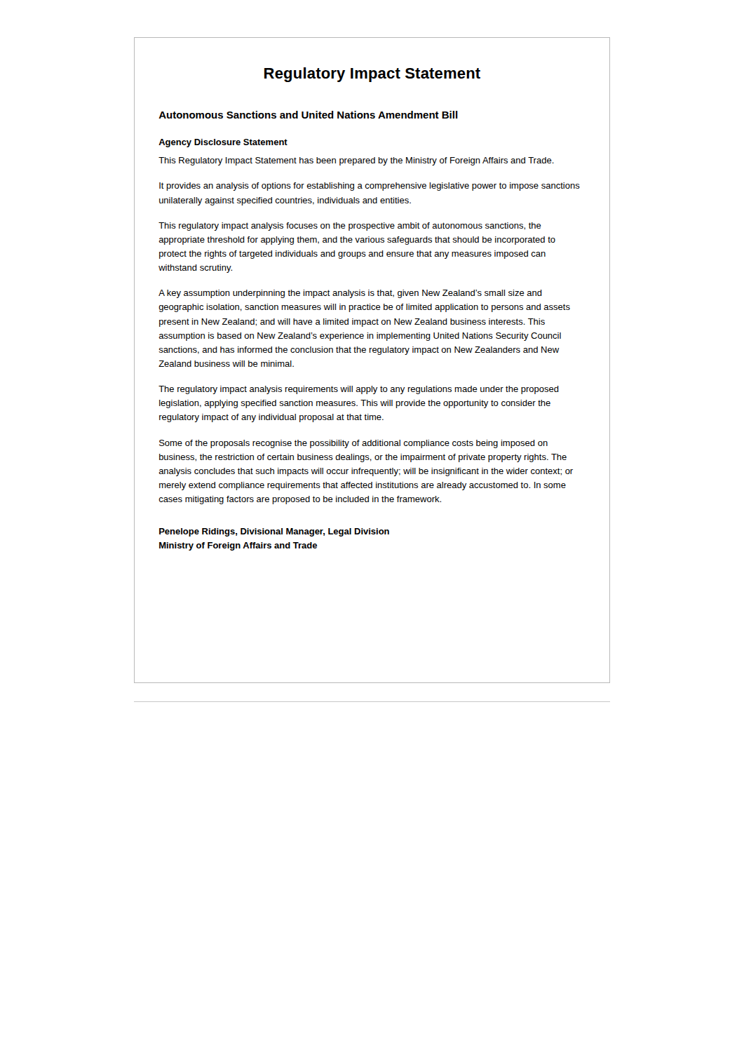Regulatory Impact Statement
Autonomous Sanctions and United Nations Amendment Bill
Agency Disclosure Statement
This Regulatory Impact Statement has been prepared by the Ministry of Foreign Affairs and Trade.
It provides an analysis of options for establishing a comprehensive legislative power to impose sanctions unilaterally against specified countries, individuals and entities.
This regulatory impact analysis focuses on the prospective ambit of autonomous sanctions, the appropriate threshold for applying them, and the various safeguards that should be incorporated to protect the rights of targeted individuals and groups and ensure that any measures imposed can withstand scrutiny.
A key assumption underpinning the impact analysis is that, given New Zealand’s small size and geographic isolation, sanction measures will in practice be of limited application to persons and assets present in New Zealand; and will have a limited impact on New Zealand business interests. This assumption is based on New Zealand’s experience in implementing United Nations Security Council sanctions, and has informed the conclusion that the regulatory impact on New Zealanders and New Zealand business will be minimal.
The regulatory impact analysis requirements will apply to any regulations made under the proposed legislation, applying specified sanction measures. This will provide the opportunity to consider the regulatory impact of any individual proposal at that time.
Some of the proposals recognise the possibility of additional compliance costs being imposed on business, the restriction of certain business dealings, or the impairment of private property rights. The analysis concludes that such impacts will occur infrequently; will be insignificant in the wider context; or merely extend compliance requirements that affected institutions are already accustomed to. In some cases mitigating factors are proposed to be included in the framework.
Penelope Ridings, Divisional Manager, Legal Division
Ministry of Foreign Affairs and Trade